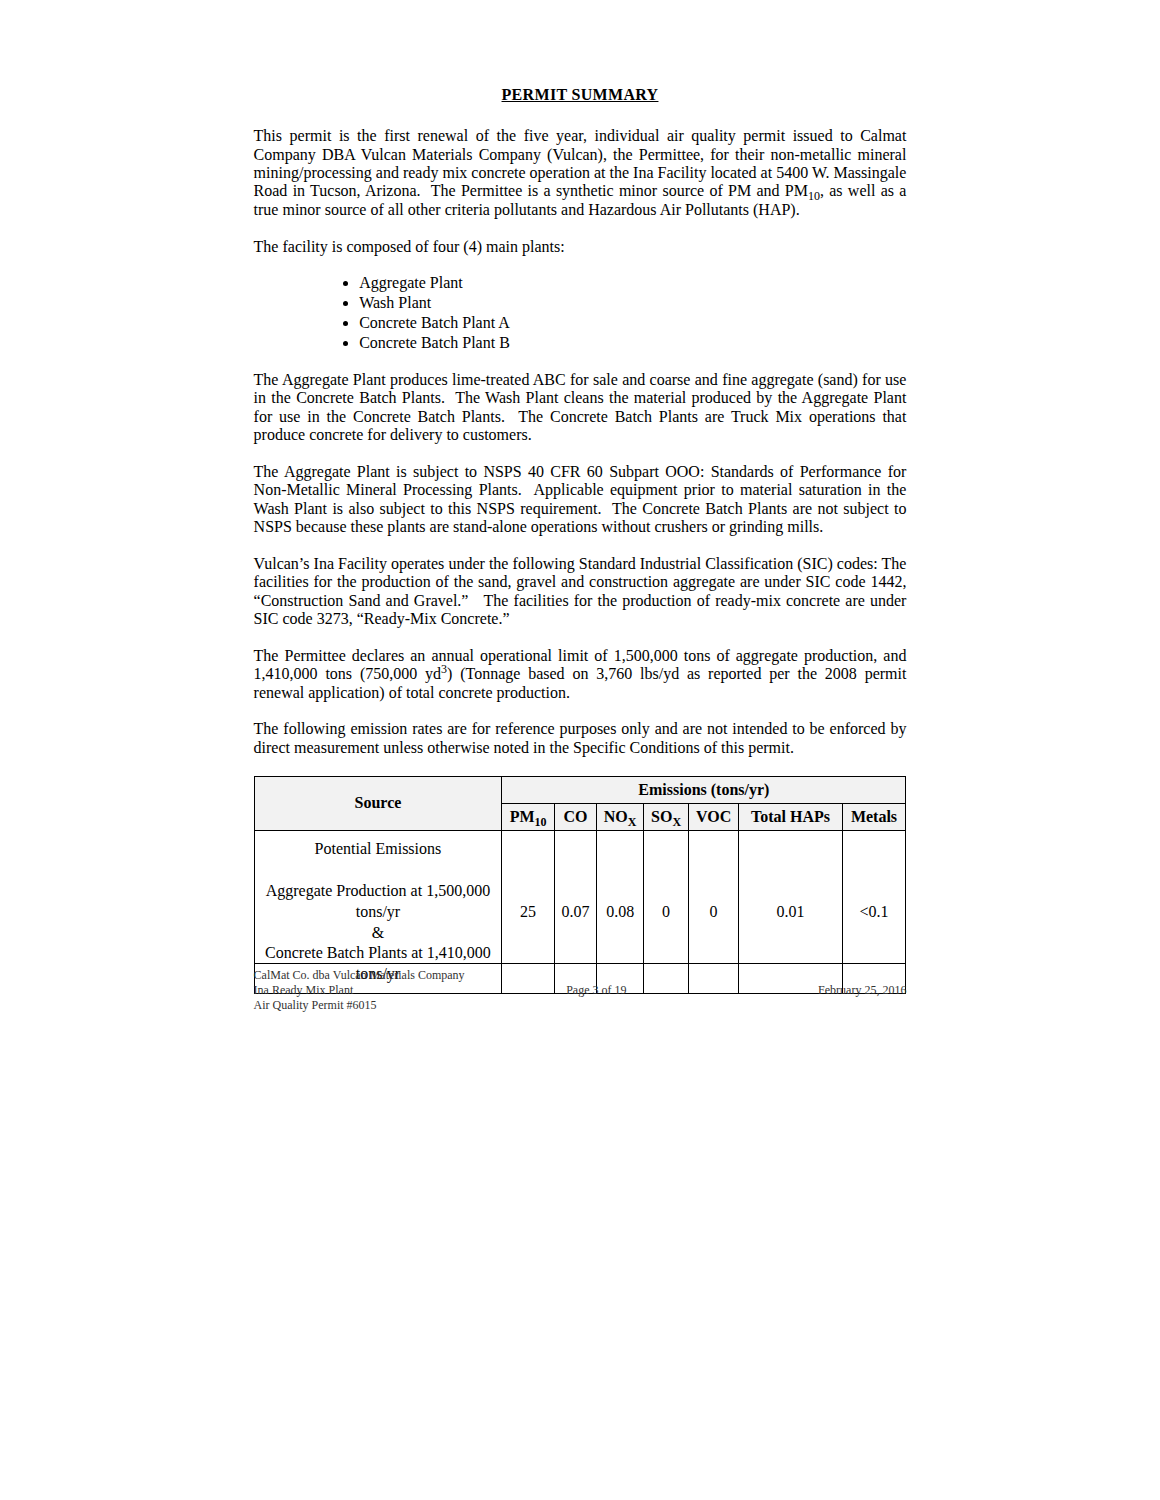PERMIT SUMMARY
This permit is the first renewal of the five year, individual air quality permit issued to Calmat Company DBA Vulcan Materials Company (Vulcan), the Permittee, for their non-metallic mineral mining/processing and ready mix concrete operation at the Ina Facility located at 5400 W. Massingale Road in Tucson, Arizona. The Permittee is a synthetic minor source of PM and PM10, as well as a true minor source of all other criteria pollutants and Hazardous Air Pollutants (HAP).
The facility is composed of four (4) main plants:
Aggregate Plant
Wash Plant
Concrete Batch Plant A
Concrete Batch Plant B
The Aggregate Plant produces lime-treated ABC for sale and coarse and fine aggregate (sand) for use in the Concrete Batch Plants. The Wash Plant cleans the material produced by the Aggregate Plant for use in the Concrete Batch Plants. The Concrete Batch Plants are Truck Mix operations that produce concrete for delivery to customers.
The Aggregate Plant is subject to NSPS 40 CFR 60 Subpart OOO: Standards of Performance for Non-Metallic Mineral Processing Plants. Applicable equipment prior to material saturation in the Wash Plant is also subject to this NSPS requirement. The Concrete Batch Plants are not subject to NSPS because these plants are stand-alone operations without crushers or grinding mills.
Vulcan’s Ina Facility operates under the following Standard Industrial Classification (SIC) codes: The facilities for the production of the sand, gravel and construction aggregate are under SIC code 1442, “Construction Sand and Gravel.” The facilities for the production of ready-mix concrete are under SIC code 3273, “Ready-Mix Concrete.”
The Permittee declares an annual operational limit of 1,500,000 tons of aggregate production, and 1,410,000 tons (750,000 yd3) (Tonnage based on 3,760 lbs/yd as reported per the 2008 permit renewal application) of total concrete production.
The following emission rates are for reference purposes only and are not intended to be enforced by direct measurement unless otherwise noted in the Specific Conditions of this permit.
| Source | Emissions (tons/yr) |
| --- | --- |
| PM 10 | CO | NO X | SO X | VOC | Total HAPs | Metals |
| Potential Emissions Aggregate Production at 1,500,000 tons/yr & Concrete Batch Plants at 1,410,000 tons/yr | 25 | 0.07 | 0.08 | 0 | 0 | 0.01 | <0.1 |
| CalMat Co. dba Vulcan Materials Company Ina Ready Mix Plant Air Quality Permit #6015 | Page 3 of 19 | February 25, 2016 |